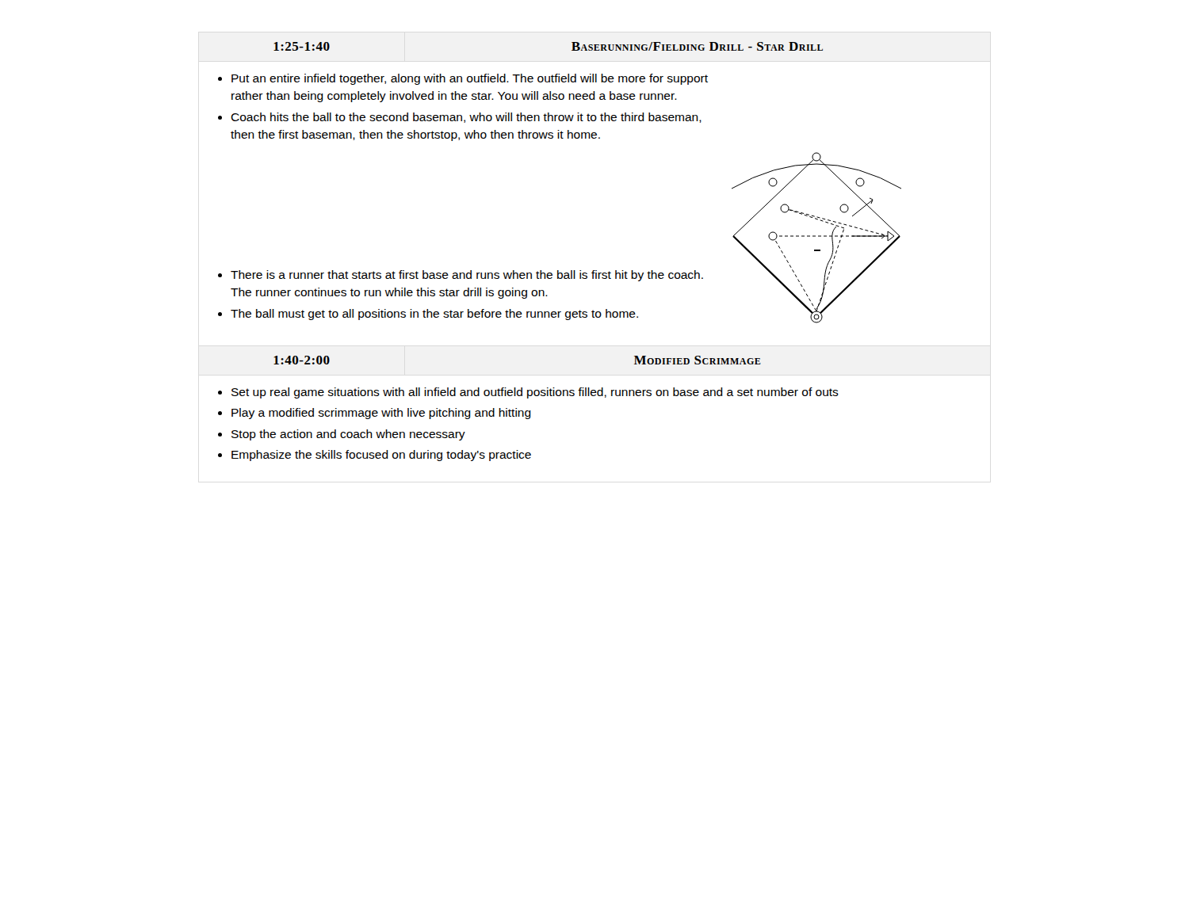| 1:25-1:40 | Baserunning/Fielding Drill - Star Drill |
| Put an entire infield together, along with an outfield. The outfield will be more for support rather than being completely involved in the star. You will also need a base runner. Coach hits the ball to the second baseman, who will then throw it to the third baseman, then the first baseman, then the shortstop, who then throws it home. There is a runner that starts at first base and runs when the ball is first hit by the coach. The runner continues to run while this star drill is going on. The ball must get to all positions in the star before the runner gets to home. |
| 1:40-2:00 | Modified Scrimmage |
| Set up real game situations with all infield and outfield positions filled, runners on base and a set number of outs Play a modified scrimmage with live pitching and hitting Stop the action and coach when necessary Emphasize the skills focused on during today's practice |